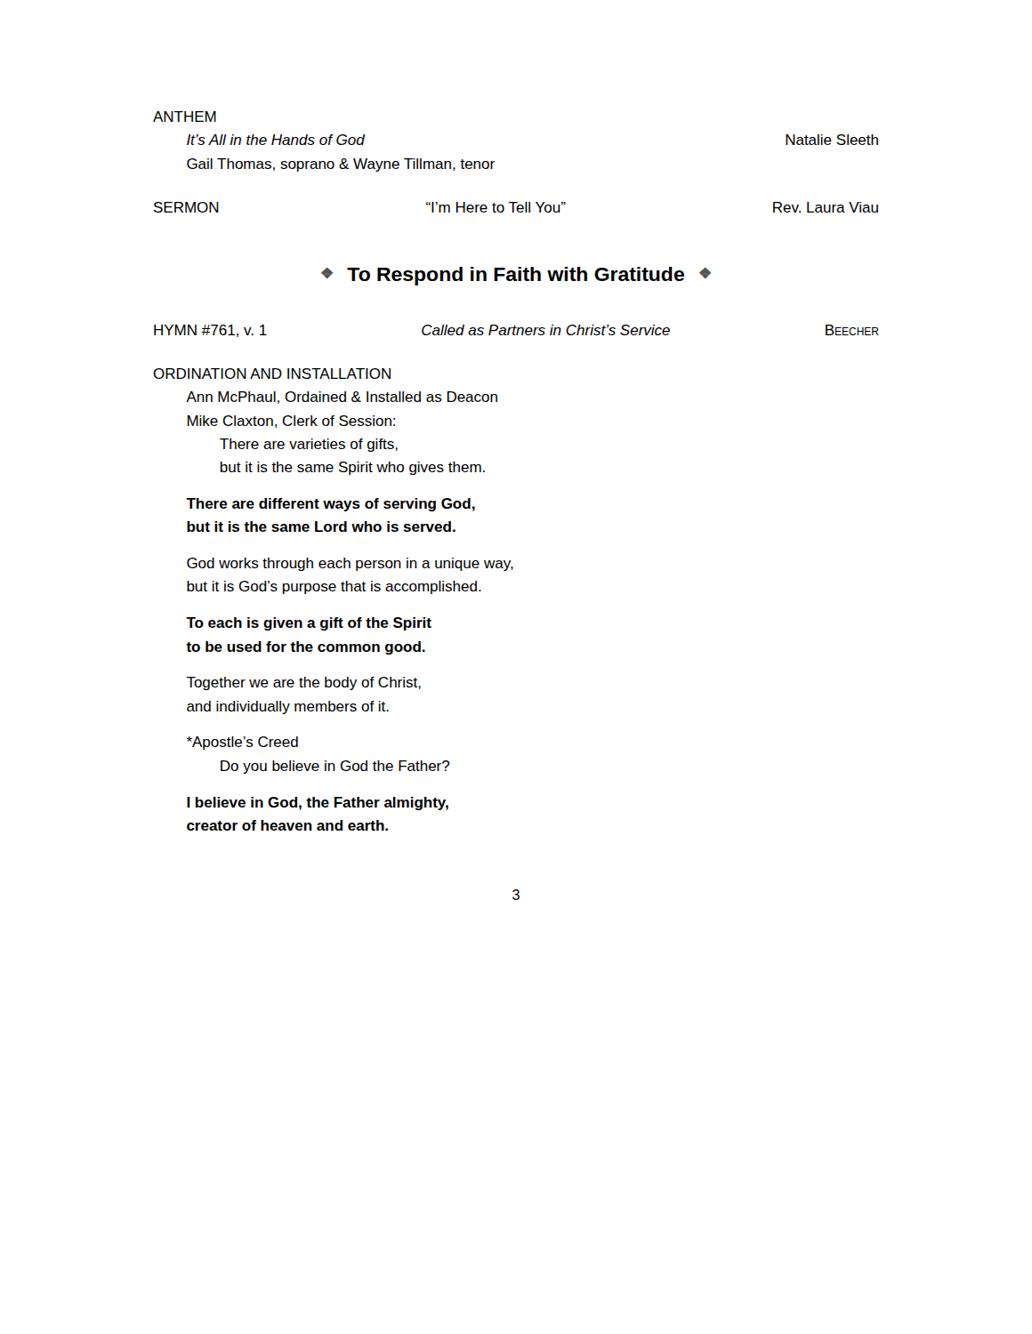ANTHEM
It’s All in the Hands of God Natalie Sleeth
Gail Thomas, soprano & Wayne Tillman, tenor
SERMON “I’m Here to Tell You” Rev. Laura Viau
❖ To Respond in Faith with Gratitude ❖
HYMN #761, v. 1 Called as Partners in Christ’s Service Beecher
ORDINATION AND INSTALLATION
Ann McPhaul, Ordained & Installed as Deacon
Mike Claxton, Clerk of Session:
There are varieties of gifts,
but it is the same Spirit who gives them.
There are different ways of serving God,
but it is the same Lord who is served.
God works through each person in a unique way,
but it is God’s purpose that is accomplished.
To each is given a gift of the Spirit
to be used for the common good.
Together we are the body of Christ,
and individually members of it.
*Apostle’s Creed
Do you believe in God the Father?
I believe in God, the Father almighty,
creator of heaven and earth.
3